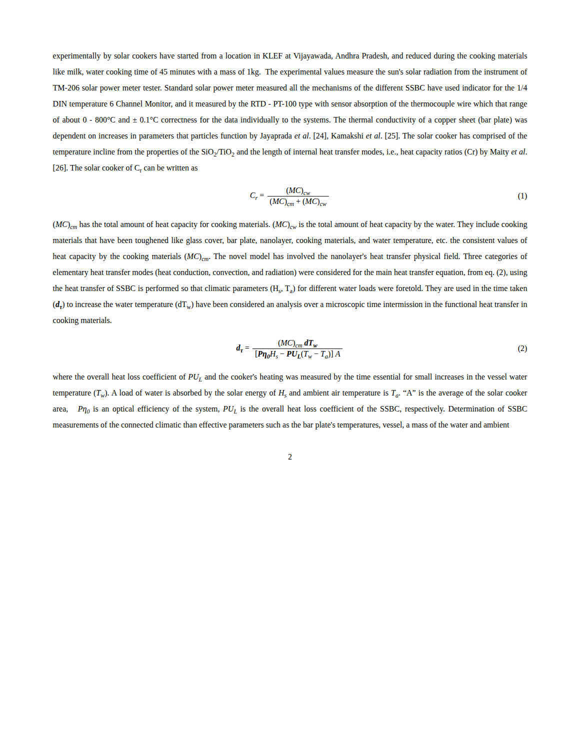experimentally by solar cookers have started from a location in KLEF at Vijayawada, Andhra Pradesh, and reduced during the cooking materials like milk, water cooking time of 45 minutes with a mass of 1kg. The experimental values measure the sun's solar radiation from the instrument of TM-206 solar power meter tester. Standard solar power meter measured all the mechanisms of the different SSBC have used indicator for the 1/4 DIN temperature 6 Channel Monitor, and it measured by the RTD - PT-100 type with sensor absorption of the thermocouple wire which that range of about 0 - 800°C and ± 0.1°C correctness for the data individually to the systems. The thermal conductivity of a copper sheet (bar plate) was dependent on increases in parameters that particles function by Jayaprada et al. [24], Kamakshi et al. [25]. The solar cooker has comprised of the temperature incline from the properties of the SiO2/TiO2 and the length of internal heat transfer modes, i.e., heat capacity ratios (Cr) by Maity et al. [26]. The solar cooker of Cr can be written as
Cr = (MC)cw (MC)cm + (MC)cw
(1)
(MC)cm has the total amount of heat capacity for cooking materials. (MC)cw is the total amount of heat capacity by the water. They include cooking materials that have been toughened like glass cover, bar plate, nanolayer, cooking materials, and water temperature, etc. the consistent values of heat capacity by the cooking materials (MC)cm. The novel model has involved the nanolayer's heat transfer physical field. Three categories of elementary heat transfer modes (heat conduction, convection, and radiation) were considered for the main heat transfer equation, from eq. (2), using the heat transfer of SSBC is performed so that climatic parameters (Hs, Ta) for different water loads were foretold. They are used in the time taken (dτ) to increase the water temperature (dTw) have been considered an analysis over a microscopic time intermission in the functional heat transfer in cooking materials.
dτ = (MC)cm dTw [Pη0 Hs − PUL(Tw − Ta)] A
(2)
where the overall heat loss coefficient of PUL and the cooker's heating was measured by the time essential for small increases in the vessel water temperature (Tw). A load of water is absorbed by the solar energy of Hs and ambient air temperature is Ta. “A” is the average of the solar cooker area, Pη0 is an optical efficiency of the system, PUL is the overall heat loss coefficient of the SSBC, respectively. Determination of SSBC measurements of the connected climatic than effective parameters such as the bar plate's temperatures, vessel, a mass of the water and ambient
2